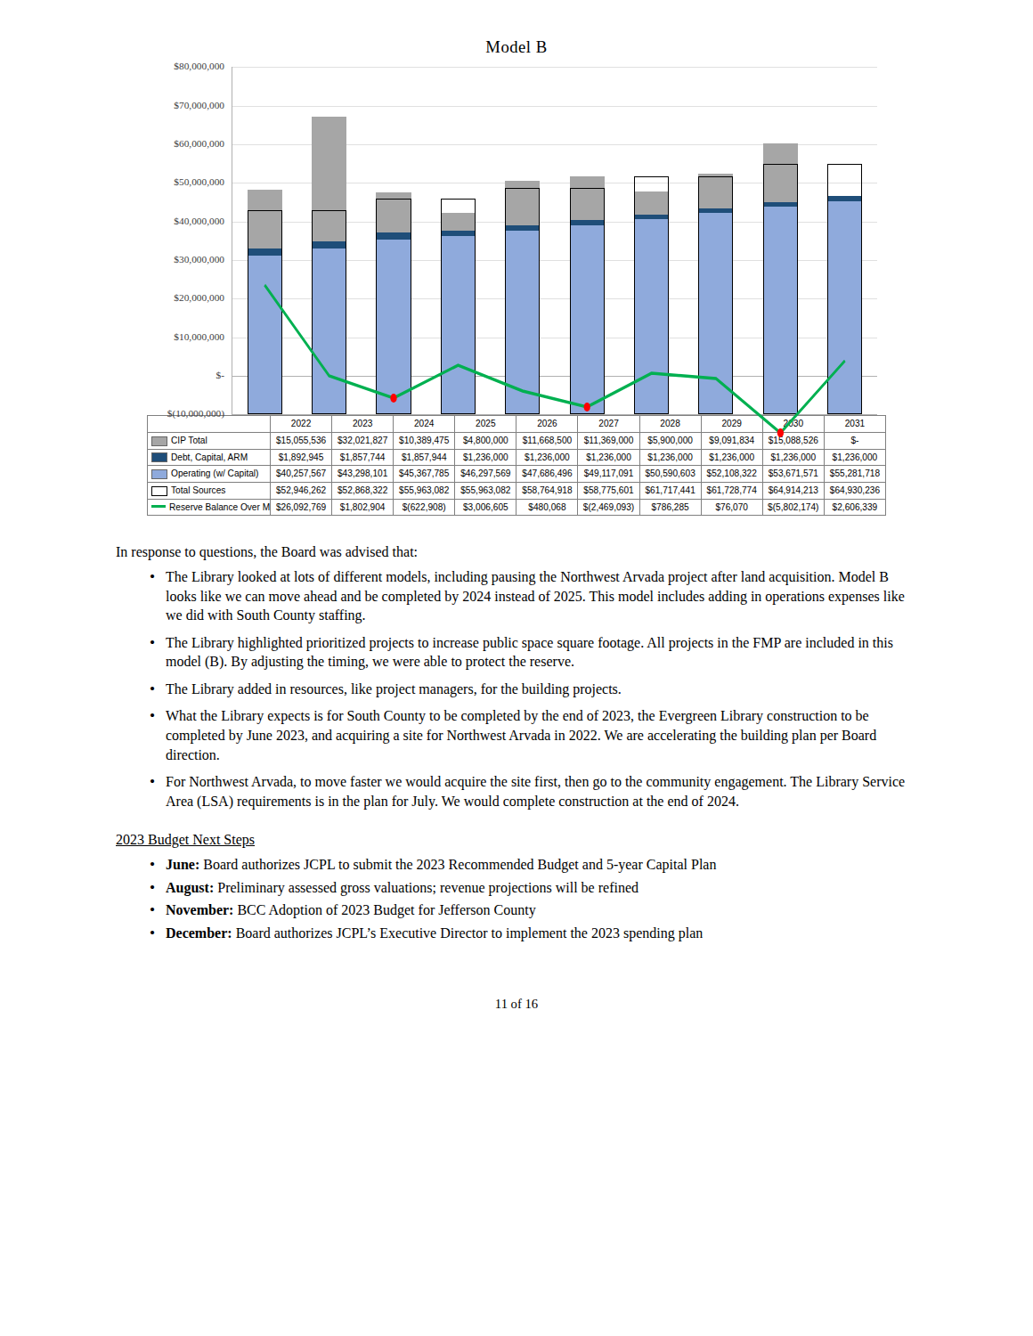Model B
$80,000,000 $70,000,000 $60,000,000 $50,000,000 $40,000,000 $30,000,000 $20,000,000 $10,000,000 $- $(10,000,000)
| | 2022 | 2023 | 2024 | 2025 | 2026 | 2027 | 2028 | 2029 | 2030 | 2031 |
| --- | --- | --- | --- | --- | --- | --- | --- | --- | --- | --- |
| CIP Total | $15,055,536 | $32,021,827 | $10,389,475 | $4,800,000 | $11,668,500 | $11,369,000 | $5,900,000 | $9,091,834 | $15,088,526 | $- |
| Debt, Capital, ARM | $1,892,945 | $1,857,744 | $1,857,944 | $1,236,000 | $1,236,000 | $1,236,000 | $1,236,000 | $1,236,000 | $1,236,000 | $1,236,000 |
| Operating (w/ Capital) | $40,257,567 | $43,298,101 | $45,367,785 | $46,297,569 | $47,686,496 | $49,117,091 | $50,590,603 | $52,108,322 | $53,671,571 | $55,281,718 |
| Total Sources | $52,946,262 | $52,868,322 | $55,963,082 | $55,963,082 | $58,764,918 | $58,775,601 | $61,717,441 | $61,728,774 | $64,914,213 | $64,930,236 |
| Reserve Balance Over Min | $26,092,769 | $1,802,904 | $(622,908) | $3,006,605 | $480,068 | $(2,469,093) | $786,285 | $76,070 | $(5,802,174) | $2,606,339 |
In response to questions, the Board was advised that:
The Library looked at lots of different models, including pausing the Northwest Arvada project after land acquisition. Model B looks like we can move ahead and be completed by 2024 instead of 2025. This model includes adding in operations expenses like we did with South County staffing.
The Library highlighted prioritized projects to increase public space square footage. All projects in the FMP are included in this model (B). By adjusting the timing, we were able to protect the reserve.
The Library added in resources, like project managers, for the building projects.
What the Library expects is for South County to be completed by the end of 2023, the Evergreen Library construction to be completed by June 2023, and acquiring a site for Northwest Arvada in 2022. We are accelerating the building plan per Board direction.
For Northwest Arvada, to move faster we would acquire the site first, then go to the community engagement. The Library Service Area (LSA) requirements is in the plan for July. We would complete construction at the end of 2024.
2023 Budget Next Steps
June: Board authorizes JCPL to submit the 2023 Recommended Budget and 5-year Capital Plan
August: Preliminary assessed gross valuations; revenue projections will be refined
November: BCC Adoption of 2023 Budget for Jefferson County
December: Board authorizes JCPL’s Executive Director to implement the 2023 spending plan
11 of 16